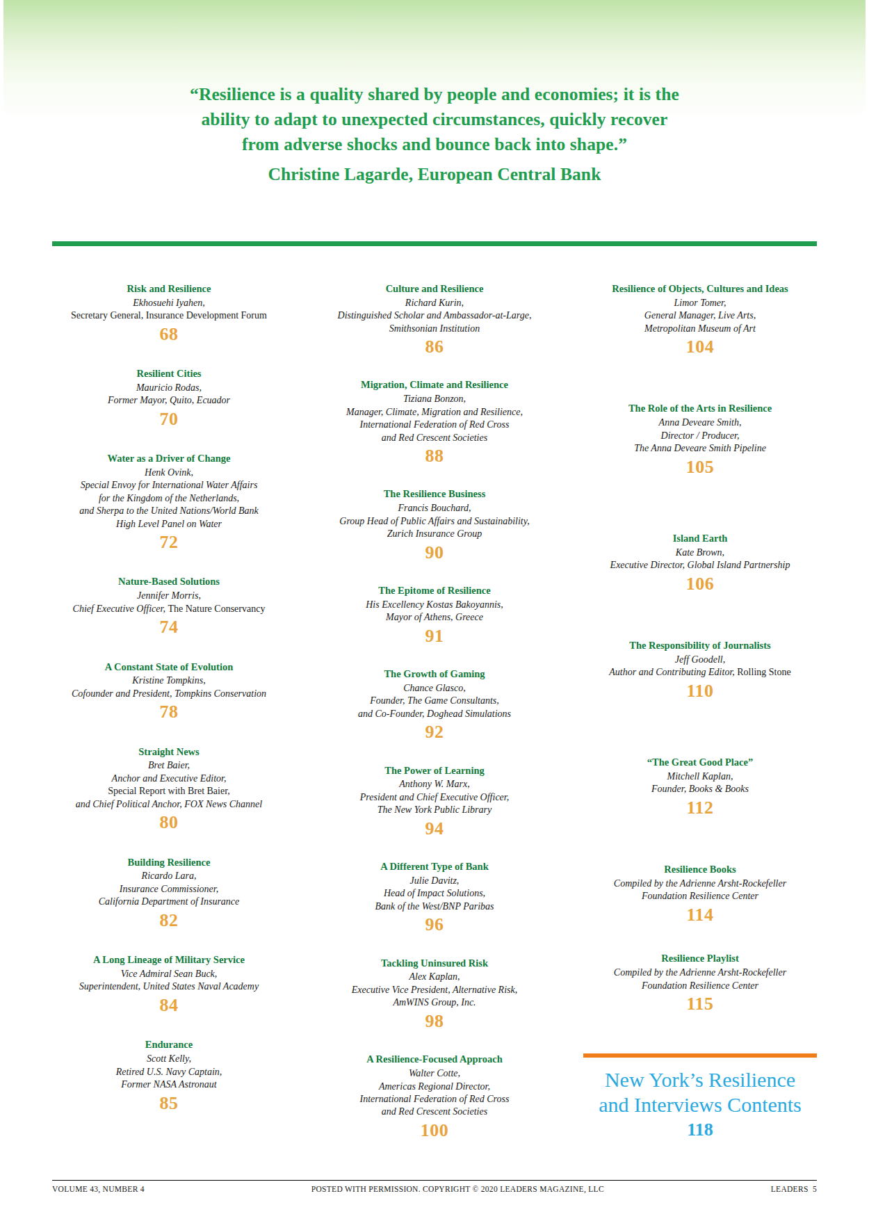“Resilience is a quality shared by people and economies; it is the
ability to adapt to unexpected circumstances, quickly recover
from adverse shocks and bounce back into shape.” Christine Lagarde, European Central Bank
Risk and Resilience
Ekhosuehi Iyahen,
Secretary General, Insurance Development Forum
68
Resilient Cities
Mauricio Rodas,
Former Mayor, Quito, Ecuador
70
Water as a Driver of Change
Henk Ovink,
Special Envoy for International Water Affairs
for the Kingdom of the Netherlands,
and Sherpa to the United Nations/World Bank
High Level Panel on Water
72
Nature-Based Solutions
Jennifer Morris,
Chief Executive Officer, The Nature Conservancy
74
A Constant State of Evolution
Kristine Tompkins,
Cofounder and President, Tompkins Conservation
78
Straight News
Bret Baier,
Anchor and Executive Editor,
Special Report with Bret Baier,
and Chief Political Anchor, FOX News Channel
80
Building Resilience
Ricardo Lara,
Insurance Commissioner,
California Department of Insurance
82
A Long Lineage of Military Service
Vice Admiral Sean Buck,
Superintendent, United States Naval Academy
84
Endurance
Scott Kelly,
Retired U.S. Navy Captain,
Former NASA Astronaut
85
Culture and Resilience
Richard Kurin,
Distinguished Scholar and Ambassador-at-Large,
Smithsonian Institution
86
Migration, Climate and Resilience
Tiziana Bonzon,
Manager, Climate, Migration and Resilience,
International Federation of Red Cross
and Red Crescent Societies
88
The Resilience Business
Francis Bouchard,
Group Head of Public Affairs and Sustainability,
Zurich Insurance Group
90
The Epitome of Resilience
His Excellency Kostas Bakoyannis,
Mayor of Athens, Greece
91
The Growth of Gaming
Chance Glasco,
Founder, The Game Consultants,
and Co-Founder, Doghead Simulations
92
The Power of Learning
Anthony W. Marx,
President and Chief Executive Officer,
The New York Public Library
94
A Different Type of Bank
Julie Davitz,
Head of Impact Solutions,
Bank of the West/BNP Paribas
96
Tackling Uninsured Risk
Alex Kaplan,
Executive Vice President, Alternative Risk,
AmWINS Group, Inc.
98
A Resilience-Focused Approach
Walter Cotte,
Americas Regional Director,
International Federation of Red Cross
and Red Crescent Societies
100
Resilience of Objects, Cultures and Ideas
Limor Tomer,
General Manager, Live Arts,
Metropolitan Museum of Art
104
The Role of the Arts in Resilience
Anna Deveare Smith,
Director / Producer,
The Anna Deveare Smith Pipeline
105
Island Earth
Kate Brown,
Executive Director, Global Island Partnership
106
The Responsibility of Journalists
Jeff Goodell,
Author and Contributing Editor, Rolling Stone
110
“The Great Good Place”
Mitchell Kaplan,
Founder, Books & Books
112
Resilience Books
Compiled by the Adrienne Arsht-Rockefeller
Foundation Resilience Center
114
Resilience Playlist
Compiled by the Adrienne Arsht-Rockefeller
Foundation Resilience Center
115
New York’s Resilience
and Interviews Contents
118
VOLUME 43, NUMBER 4
POSTED WITH PERMISSION. COPYRIGHT © 2020 LEADERS MAGAZINE, LLC
LEADERS 5